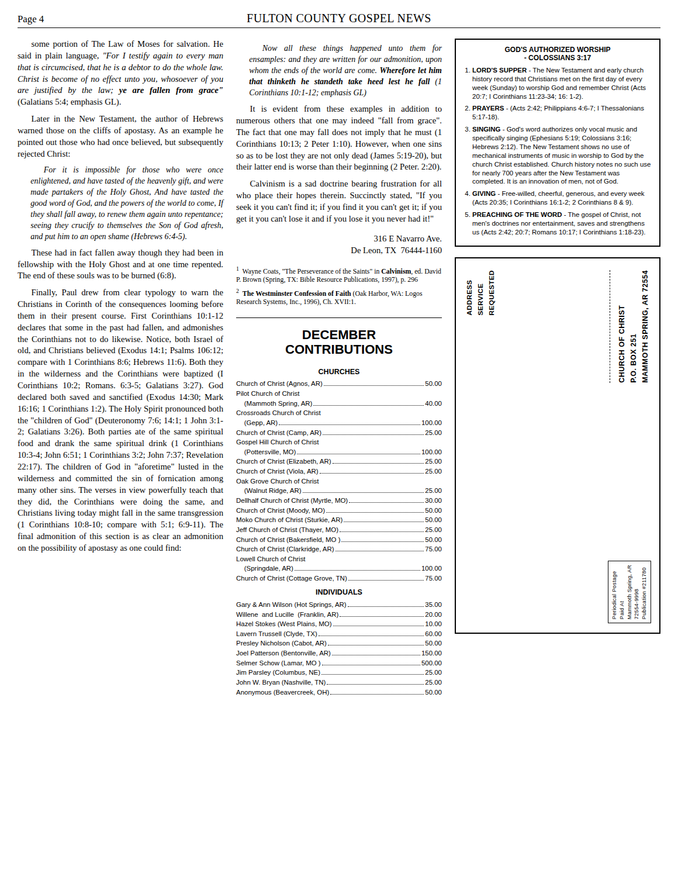Page 4
FULTON COUNTY GOSPEL NEWS
some portion of The Law of Moses for salvation. He said in plain language, "For I testify again to every man that is circumcised, that he is a debtor to do the whole law. Christ is become of no effect unto you, whosoever of you are justified by the law; ye are fallen from grace" (Galatians 5:4; emphasis GL).
Later in the New Testament, the author of Hebrews warned those on the cliffs of apostasy. As an example he pointed out those who had once believed, but subsequently rejected Christ:
For it is impossible for those who were once enlightened, and have tasted of the heavenly gift, and were made partakers of the Holy Ghost, And have tasted the good word of God, and the powers of the world to come, If they shall fall away, to renew them again unto repentance; seeing they crucify to themselves the Son of God afresh, and put him to an open shame (Hebrews 6:4-5).
These had in fact fallen away though they had been in fellowship with the Holy Ghost and at one time repented. The end of these souls was to be burned (6:8).
Finally, Paul drew from clear typology to warn the Christians in Corinth of the consequences looming before them in their present course. First Corinthians 10:1-12 declares that some in the past had fallen, and admonishes the Corinthians not to do likewise. Notice, both Israel of old, and Christians believed (Exodus 14:1; Psalms 106:12; compare with 1 Corinthians 8:6; Hebrews 11:6). Both they in the wilderness and the Corinthians were baptized (I Corinthians 10:2; Romans. 6:3-5; Galatians 3:27). God declared both saved and sanctified (Exodus 14:30; Mark 16:16; 1 Corinthians 1:2). The Holy Spirit pronounced both the "children of God" (Deuteronomy 7:6; 14:1; 1 John 3:1-2; Galatians 3:26). Both parties ate of the same spiritual food and drank the same spiritual drink (1 Corinthians 10:3-4; John 6:51; 1 Corinthians 3:2; John 7:37; Revelation 22:17). The children of God in "aforetime" lusted in the wilderness and committed the sin of fornication among many other sins. The verses in view powerfully teach that they did, the Corinthians were doing the same, and Christians living today might fall in the same transgression (1 Corinthians 10:8-10; compare with 5:1; 6:9-11). The final admonition of this section is as clear an admonition on the possibility of apostasy as one could find:
Now all these things happened unto them for ensamples: and they are written for our admonition, upon whom the ends of the world are come. Wherefore let him that thinketh he standeth take heed lest he fall (1 Corinthians 10:1-12; emphasis GL)
It is evident from these examples in addition to numerous others that one may indeed "fall from grace". The fact that one may fall does not imply that he must (1 Corinthians 10:13; 2 Peter 1:10). However, when one sins so as to be lost they are not only dead (James 5:19-20), but their latter end is worse than their beginning (2 Peter. 2:20).
Calvinism is a sad doctrine bearing frustration for all who place their hopes therein. Succinctly stated, "If you seek it you can't find it; if you find it you can't get it; if you get it you can't lose it and if you lose it you never had it!"
316 E Navarro Ave.
De Leon, TX 76444-1160
1 Wayne Coats, "The Perseverance of the Saints" in Calvinism, ed. David P. Brown (Spring, TX: Bible Resource Publications, 1997), p. 296
2 The Westminster Confession of Faith (Oak Harbor, WA: Logos Research Systems, Inc., 1996), Ch. XVII:1.
DECEMBER
CONTRIBUTIONS
CHURCHES
Church of Christ (Agnos, AR) 50.00
Pilot Church of Christ
(Mammoth Spring, AR) 40.00
Crossroads Church of Christ
(Gepp, AR) 100.00
Church of Christ (Camp, AR) 25.00
Gospel Hill Church of Christ
(Pottersville, MO) 100.00
Church of Christ (Elizabeth, AR) 25.00
Church of Christ (Viola, AR) 25.00
Oak Grove Church of Christ
(Walnut Ridge, AR) 25.00
Dellhalf Church of Christ (Myrtle, MO) 30.00
Church of Christ (Moody, MO) 50.00
Moko Church of Christ (Sturkie, AR) 50.00
Jeff Church of Christ (Thayer, MO) 25.00
Church of Christ (Bakersfield, MO ) 50.00
Church of Christ (Clarkridge, AR) 75.00
Lowell Church of Christ
(Springdale, AR) 100.00
Church of Christ (Cottage Grove, TN) 75.00
INDIVIDUALS
Gary & Ann Wilson (Hot Springs, AR) 35.00
Willene and Lucille (Franklin, AR) 20.00
Hazel Stokes (West Plains, MO) 10.00
Lavern Trussell (Clyde, TX) 60.00
Presley Nicholson (Cabot, AR) 50.00
Joel Patterson (Bentonville, AR) 150.00
Selmer Schow (Lamar, MO ) 500.00
Jim Parsley (Columbus, NE) 25.00
John W. Bryan (Nashville, TN) 25.00
Anonymous (Beavercreek, OH) 50.00
GOD'S AUTHORIZED WORSHIP
- COLOSSIANS 3:17
LORD'S SUPPER - The New Testament and early church history record that Christians met on the first day of every week (Sunday) to worship God and remember Christ (Acts 20:7; I Corinthians 11:23-34; 16: 1-2).
PRAYERS - (Acts 2:42; Philippians 4:6-7; I Thessalonians 5:17-18).
SINGING - God's word authorizes only vocal music and specifically singing (Ephesians 5:19; Colossians 3:16; Hebrews 2:12). The New Testament shows no use of mechanical instruments of music in worship to God by the church Christ established. Church history notes no such use for nearly 700 years after the New Testament was completed. It is an innovation of men, not of God.
GIVING - Free-willed, cheerful, generous, and every week (Acts 20:35; I Corinthians 16:1-2; 2 Corinthians 8 & 9).
PREACHING OF THE WORD - The gospel of Christ, not men's doctrines nor entertainment, saves and strengthens us (Acts 2:42; 20:7; Romans 10:17; I Corinthians 1:18-23).
ADDRESS
SERVICE
REQUESTED
CHURCH OF CHRIST
P.O. BOX 251
MAMMOTH SPRING, AR 72554
Periodical Postage
Paid At
Mammoth Spring, AR
72554-9998
Publication #211780